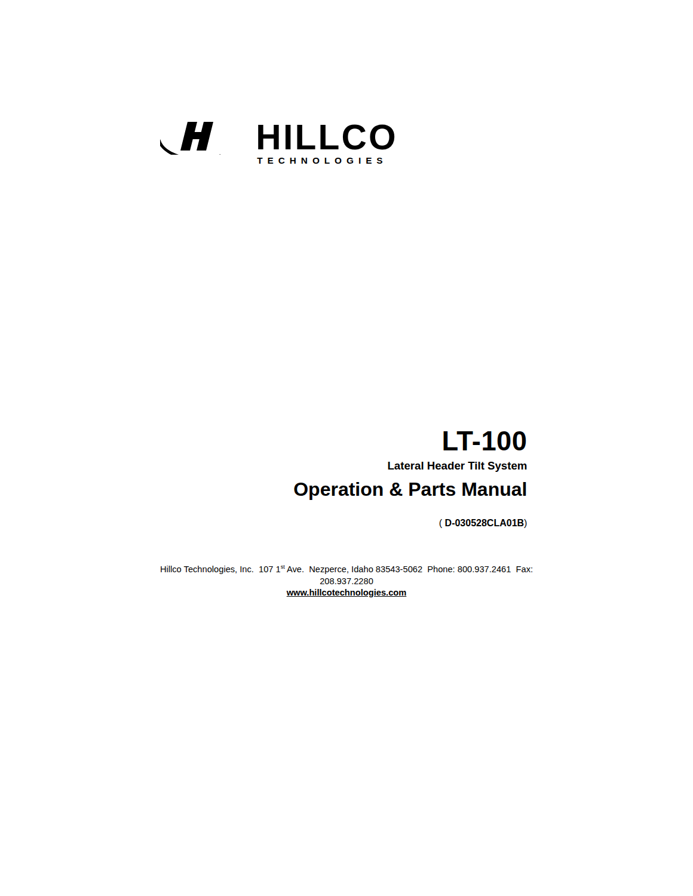HILLCO
TECHNOLOGIES
LT-100
Lateral Header Tilt System
Operation & Parts Manual
( D-030528CLA01B)
Hillco Technologies, Inc. 107 1st Ave. Nezperce, Idaho 83543-5062 Phone: 800.937.2461 Fax: 208.937.2280
www.hillcotechnologies.com